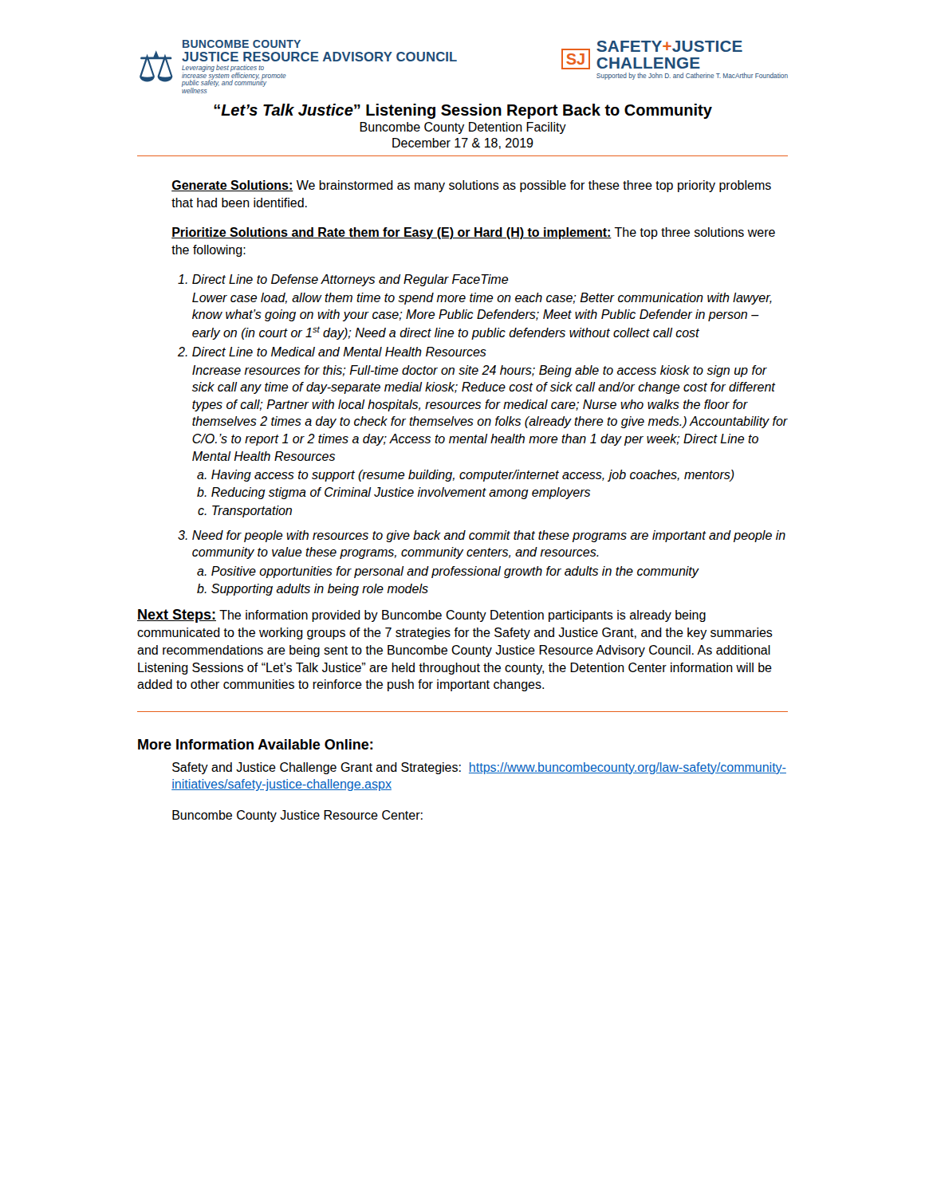⚖
BUNCOMBE COUNTY
JUSTICE RESOURCE ADVISORY COUNCIL
Leveraging best practices to increase system efficiency, promote public safety, and community wellness
SJ
SAFETY+JUSTICE
CHALLENGE
Supported by the John D. and Catherine T. MacArthur Foundation
“Let’s Talk Justice” Listening Session Report Back to Community
Buncombe County Detention Facility
December 17 & 18, 2019
Generate Solutions: We brainstormed as many solutions as possible for these three top priority problems that had been identified.
Prioritize Solutions and Rate them for Easy (E) or Hard (H) to implement: The top three solutions were the following:
Direct Line to Defense Attorneys and Regular FaceTime Lower case load, allow them time to spend more time on each case; Better communication with lawyer, know what’s going on with your case; More Public Defenders; Meet with Public Defender in person – early on (in court or 1st day); Need a direct line to public defenders without collect call cost
Direct Line to Medical and Mental Health Resources Increase resources for this; Full-time doctor on site 24 hours; Being able to access kiosk to sign up for sick call any time of day-separate medial kiosk; Reduce cost of sick call and/or change cost for different types of call; Partner with local hospitals, resources for medical care; Nurse who walks the floor for themselves 2 times a day to check for themselves on folks (already there to give meds.) Accountability for C/O.’s to report 1 or 2 times a day; Access to mental health more than 1 day per week; Direct Line to Mental Health Resources
Having access to support (resume building, computer/internet access, job coaches, mentors)
Reducing stigma of Criminal Justice involvement among employers
Transportation
Need for people with resources to give back and commit that these programs are important and people in community to value these programs, community centers, and resources.
Positive opportunities for personal and professional growth for adults in the community
Supporting adults in being role models
Next Steps: The information provided by Buncombe County Detention participants is already being communicated to the working groups of the 7 strategies for the Safety and Justice Grant, and the key summaries and recommendations are being sent to the Buncombe County Justice Resource Advisory Council. As additional Listening Sessions of “Let’s Talk Justice” are held throughout the county, the Detention Center information will be added to other communities to reinforce the push for important changes.
More Information Available Online:
Safety and Justice Challenge Grant and Strategies: https://www.buncombecounty.org/law-safety/community-initiatives/safety-justice-challenge.aspx
Buncombe County Justice Resource Center: